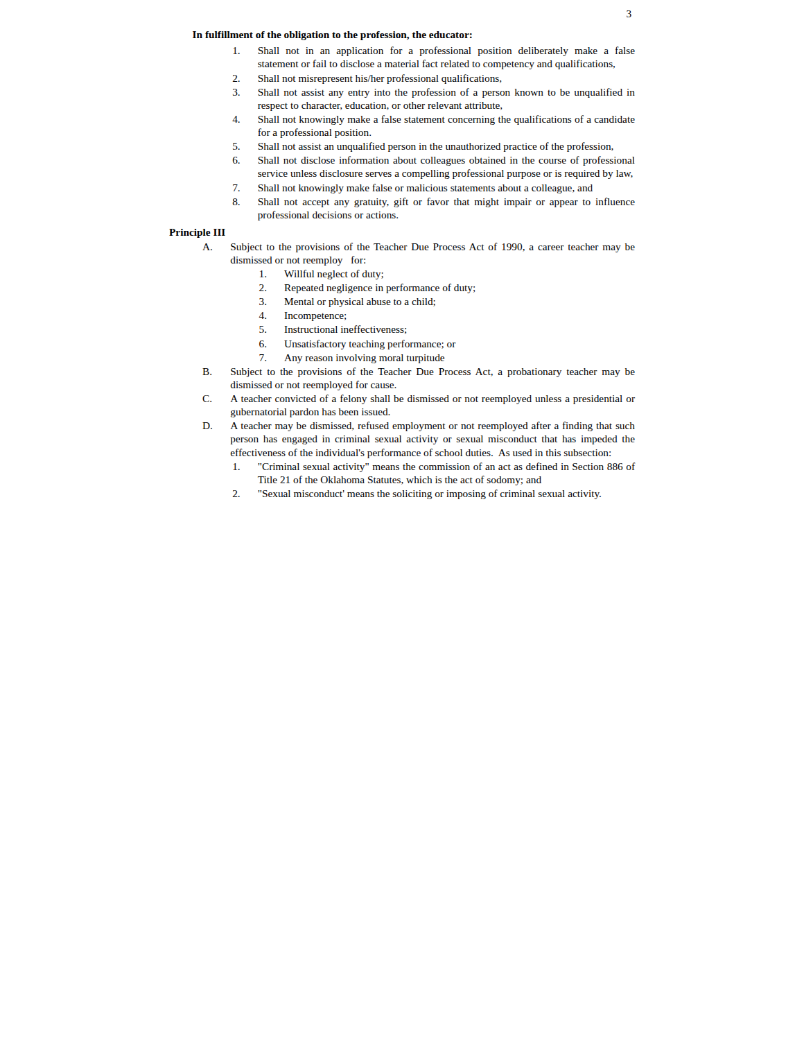3
In fulfillment of the obligation to the profession, the educator:
1.
Shall not in an application for a professional position deliberately make a false statement or fail to disclose a material fact related to competency and qualifications,
2.
Shall not misrepresent his/her professional qualifications,
3.
Shall not assist any entry into the profession of a person known to be unqualified in respect to character, education, or other relevant attribute,
4.
Shall not knowingly make a false statement concerning the qualifications of a candidate for a professional position.
5.
Shall not assist an unqualified person in the unauthorized practice of the profession,
6.
Shall not disclose information about colleagues obtained in the course of professional service unless disclosure serves a compelling professional purpose or is required by law,
7.
Shall not knowingly make false or malicious statements about a colleague, and
8.
Shall not accept any gratuity, gift or favor that might impair or appear to influence professional decisions or actions.
Principle III
A.
Subject to the provisions of the Teacher Due Process Act of 1990, a career teacher may be dismissed or not reemploy for:
1.
Willful neglect of duty;
2.
Repeated negligence in performance of duty;
3.
Mental or physical abuse to a child;
4.
Incompetence;
5.
Instructional ineffectiveness;
6.
Unsatisfactory teaching performance; or
7.
Any reason involving moral turpitude
B.
Subject to the provisions of the Teacher Due Process Act, a probationary teacher may be dismissed or not reemployed for cause.
C.
A teacher convicted of a felony shall be dismissed or not reemployed unless a presidential or gubernatorial pardon has been issued.
D.
A teacher may be dismissed, refused employment or not reemployed after a finding that such person has engaged in criminal sexual activity or sexual misconduct that has impeded the effectiveness of the individual's performance of school duties. As used in this subsection:
1.
"Criminal sexual activity" means the commission of an act as defined in Section 886 of Title 21 of the Oklahoma Statutes, which is the act of sodomy; and
2.
"Sexual misconduct' means the soliciting or imposing of criminal sexual activity.